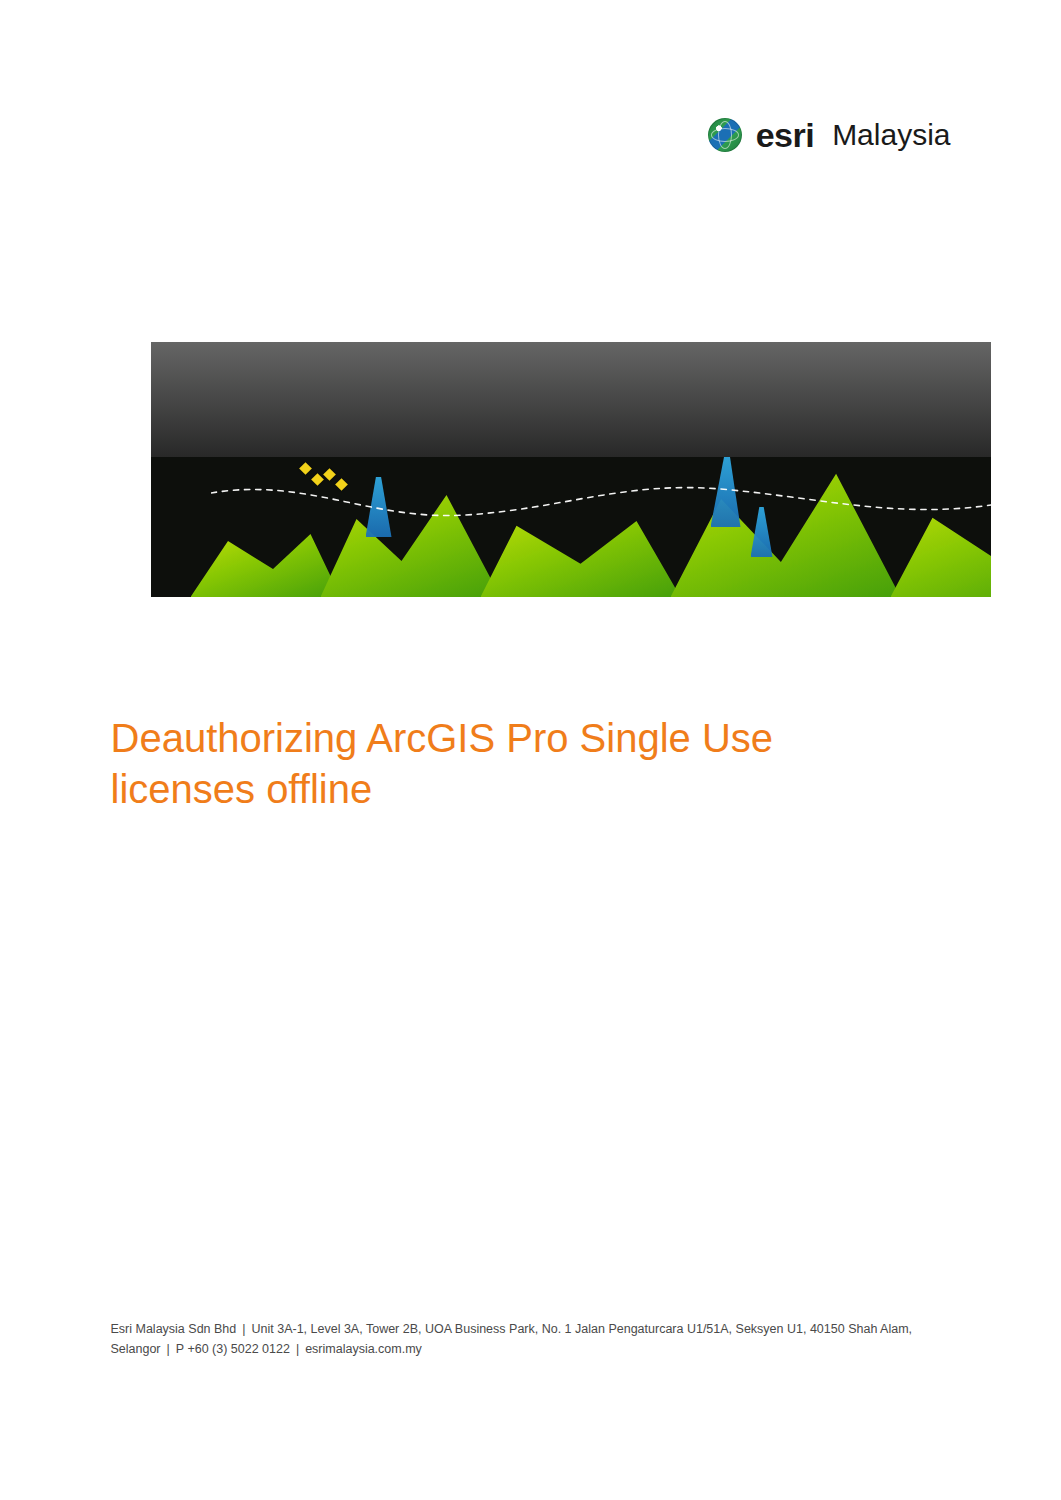esri Malaysia
Deauthorizing ArcGIS Pro Single Use licenses offline
Esri Malaysia Sdn Bhd|Unit 3A-1, Level 3A, Tower 2B, UOA Business Park, No. 1 Jalan Pengaturcara U1/51A, Seksyen U1, 40150 Shah Alam, Selangor|P +60 (3) 5022 0122|esrimalaysia.com.my